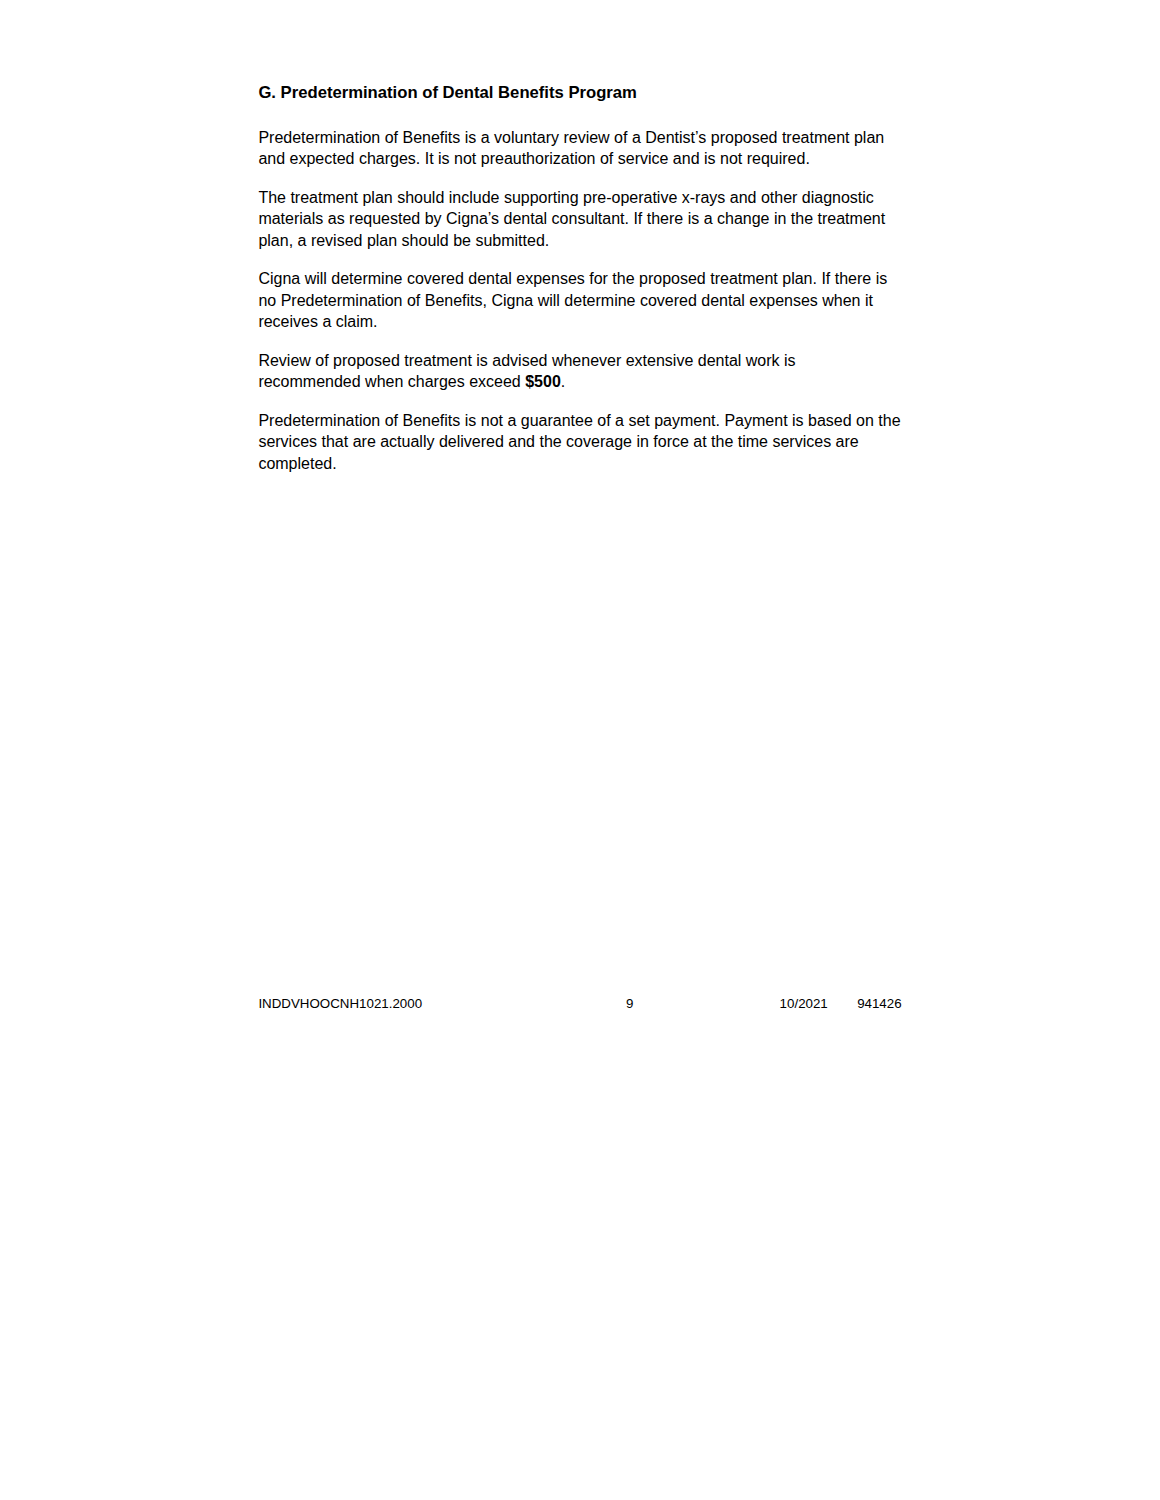G. Predetermination of Dental Benefits Program
Predetermination of Benefits is a voluntary review of a Dentist’s proposed treatment plan and expected charges. It is not preauthorization of service and is not required.
The treatment plan should include supporting pre-operative x-rays and other diagnostic materials as requested by Cigna’s dental consultant. If there is a change in the treatment plan, a revised plan should be submitted.
Cigna will determine covered dental expenses for the proposed treatment plan. If there is no Predetermination of Benefits, Cigna will determine covered dental expenses when it receives a claim.
Review of proposed treatment is advised whenever extensive dental work is recommended when charges exceed $500.
Predetermination of Benefits is not a guarantee of a set payment. Payment is based on the services that are actually delivered and the coverage in force at the time services are completed.
INDDVHOOCNH1021.2000
9
10/2021941426